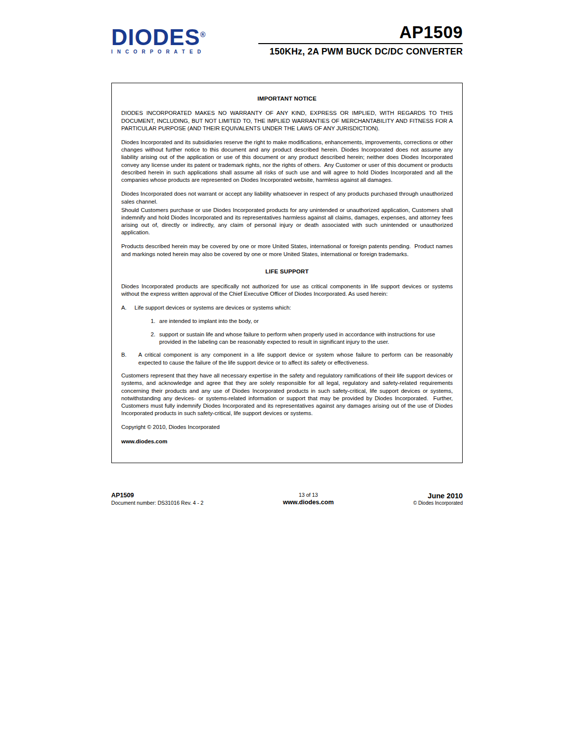DIODES®
I N C O R P O R A T E D
AP1509
150KHz, 2A PWM BUCK DC/DC CONVERTER
IMPORTANT NOTICE
DIODES INCORPORATED MAKES NO WARRANTY OF ANY KIND, EXPRESS OR IMPLIED, WITH REGARDS TO THIS DOCUMENT, INCLUDING, BUT NOT LIMITED TO, THE IMPLIED WARRANTIES OF MERCHANTABILITY AND FITNESS FOR A PARTICULAR PURPOSE (AND THEIR EQUIVALENTS UNDER THE LAWS OF ANY JURISDICTION).
Diodes Incorporated and its subsidiaries reserve the right to make modifications, enhancements, improvements, corrections or other changes without further notice to this document and any product described herein. Diodes Incorporated does not assume any liability arising out of the application or use of this document or any product described herein; neither does Diodes Incorporated convey any license under its patent or trademark rights, nor the rights of others. Any Customer or user of this document or products described herein in such applications shall assume all risks of such use and will agree to hold Diodes Incorporated and all the companies whose products are represented on Diodes Incorporated website, harmless against all damages.
Diodes Incorporated does not warrant or accept any liability whatsoever in respect of any products purchased through unauthorized sales channel.
Should Customers purchase or use Diodes Incorporated products for any unintended or unauthorized application, Customers shall indemnify and hold Diodes Incorporated and its representatives harmless against all claims, damages, expenses, and attorney fees arising out of, directly or indirectly, any claim of personal injury or death associated with such unintended or unauthorized application.
Products described herein may be covered by one or more United States, international or foreign patents pending. Product names and markings noted herein may also be covered by one or more United States, international or foreign trademarks.
LIFE SUPPORT
Diodes Incorporated products are specifically not authorized for use as critical components in life support devices or systems without the express written approval of the Chief Executive Officer of Diodes Incorporated. As used herein:
A.
Life support devices or systems are devices or systems which:
1.
are intended to implant into the body, or
2.
support or sustain life and whose failure to perform when properly used in accordance with instructions for use provided in the labeling can be reasonably expected to result in significant injury to the user.
B.
A critical component is any component in a life support device or system whose failure to perform can be reasonably expected to cause the failure of the life support device or to affect its safety or effectiveness.
Customers represent that they have all necessary expertise in the safety and regulatory ramifications of their life support devices or systems, and acknowledge and agree that they are solely responsible for all legal, regulatory and safety-related requirements concerning their products and any use of Diodes Incorporated products in such safety-critical, life support devices or systems, notwithstanding any devices- or systems-related information or support that may be provided by Diodes Incorporated. Further, Customers must fully indemnify Diodes Incorporated and its representatives against any damages arising out of the use of Diodes Incorporated products in such safety-critical, life support devices or systems.
Copyright © 2010, Diodes Incorporated
www.diodes.com
AP1509
Document number: DS31016 Rev. 4 - 2
13 of 13
www.diodes.com
June 2010
© Diodes Incorporated